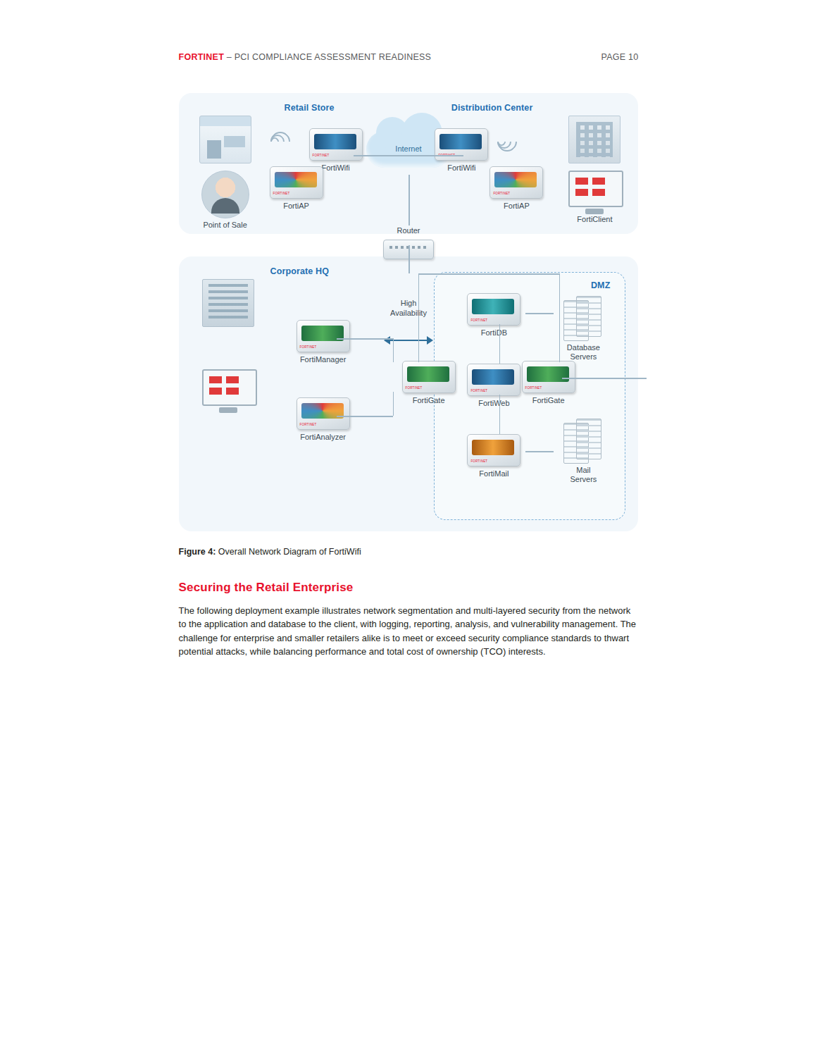FORTINET – PCI COMPLIANCE ASSESSMENT READINESS
PAGE 10
Retail Store
Distribution Center
Corporate HQ
DMZ
Internet
Point of Sale
FORTINET
FortiWifi
FORTINET
FortiAP
FORTINET
FortiWifi
FORTINET
FortiAP
FortiClient
FORTINET
FortiManager
FORTINET
FortiAnalyzer
FORTINET
FortiGate
FORTINET
FortiGate
Router
High
Availability
FORTINET
FortiDB
Database
Servers
FORTINET
FortiWeb
FORTINET
FortiMail
Mail
Servers
Figure 4: Overall Network Diagram of FortiWifi
Securing the Retail Enterprise
The following deployment example illustrates network segmentation and multi-layered security from the network to the application and database to the client, with logging, reporting, analysis, and vulnerability management. The challenge for enterprise and smaller retailers alike is to meet or exceed security compliance standards to thwart potential attacks, while balancing performance and total cost of ownership (TCO) interests.